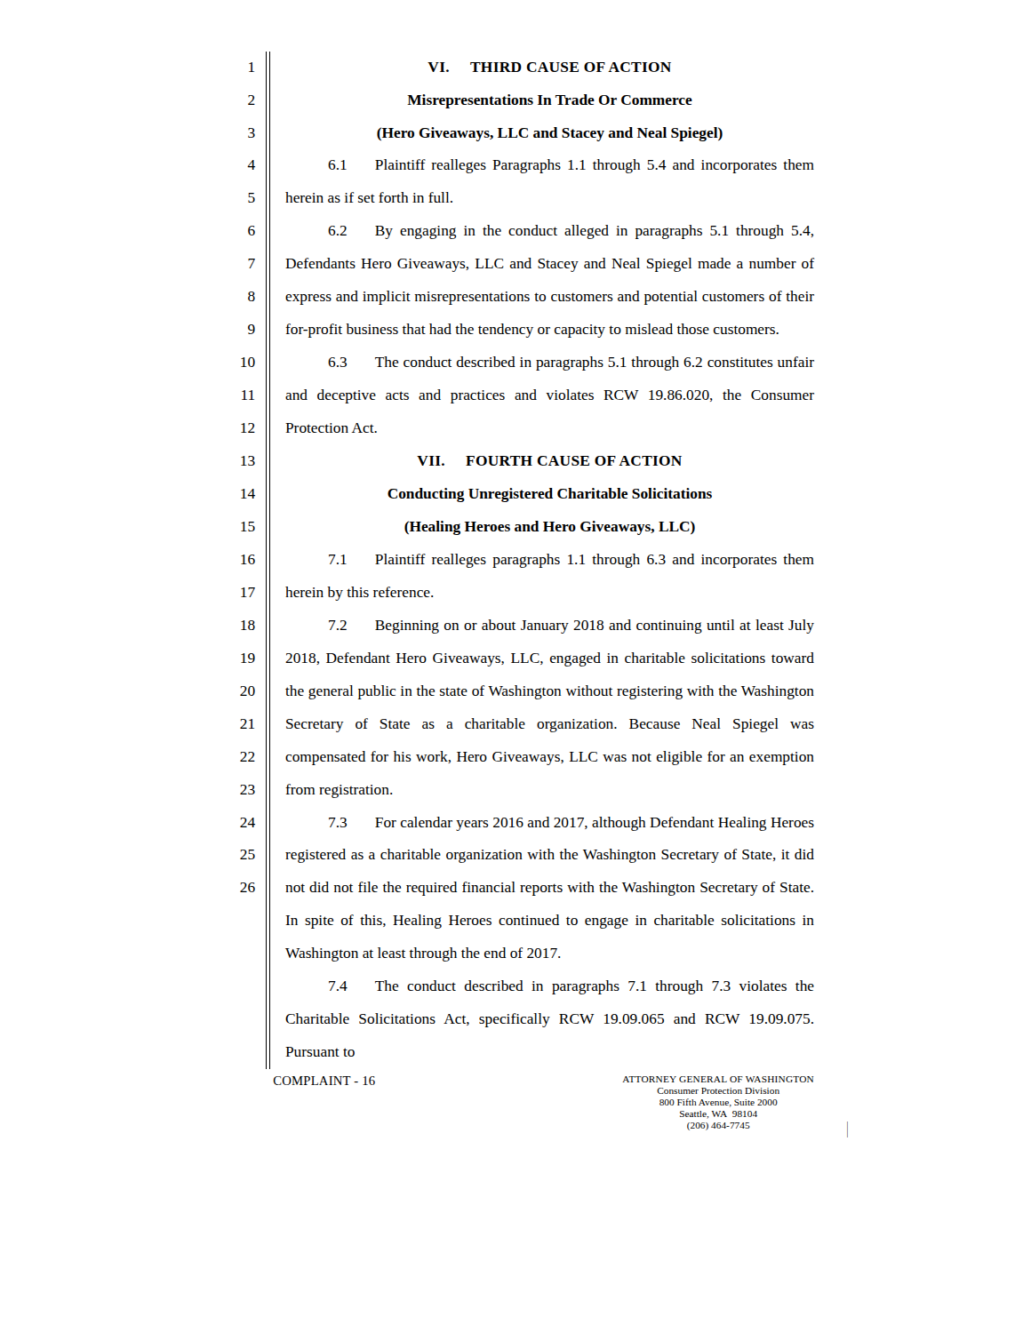1
2
3
4
5
6
7
8
9
10
11
12
13
14
15
16
17
18
19
20
21
22
23
24
25
26
VI. THIRD CAUSE OF ACTION
Misrepresentations In Trade Or Commerce
(Hero Giveaways, LLC and Stacey and Neal Spiegel)
6.1 Plaintiff realleges Paragraphs 1.1 through 5.4 and incorporates them herein as if set forth in full.
6.2 By engaging in the conduct alleged in paragraphs 5.1 through 5.4, Defendants Hero Giveaways, LLC and Stacey and Neal Spiegel made a number of express and implicit misrepresentations to customers and potential customers of their for-profit business that had the tendency or capacity to mislead those customers.
6.3 The conduct described in paragraphs 5.1 through 6.2 constitutes unfair and deceptive acts and practices and violates RCW 19.86.020, the Consumer Protection Act.
VII. FOURTH CAUSE OF ACTION
Conducting Unregistered Charitable Solicitations
(Healing Heroes and Hero Giveaways, LLC)
7.1 Plaintiff realleges paragraphs 1.1 through 6.3 and incorporates them herein by this reference.
7.2 Beginning on or about January 2018 and continuing until at least July 2018, Defendant Hero Giveaways, LLC, engaged in charitable solicitations toward the general public in the state of Washington without registering with the Washington Secretary of State as a charitable organization. Because Neal Spiegel was compensated for his work, Hero Giveaways, LLC was not eligible for an exemption from registration.
7.3 For calendar years 2016 and 2017, although Defendant Healing Heroes registered as a charitable organization with the Washington Secretary of State, it did not did not file the required financial reports with the Washington Secretary of State. In spite of this, Healing Heroes continued to engage in charitable solicitations in Washington at least through the end of 2017.
7.4 The conduct described in paragraphs 7.1 through 7.3 violates the Charitable Solicitations Act, specifically RCW 19.09.065 and RCW 19.09.075. Pursuant to
COMPLAINT - 16
ATTORNEY GENERAL OF WASHINGTON
Consumer Protection Division
800 Fifth Avenue, Suite 2000
Seattle, WA 98104
(206) 464-7745
|
|